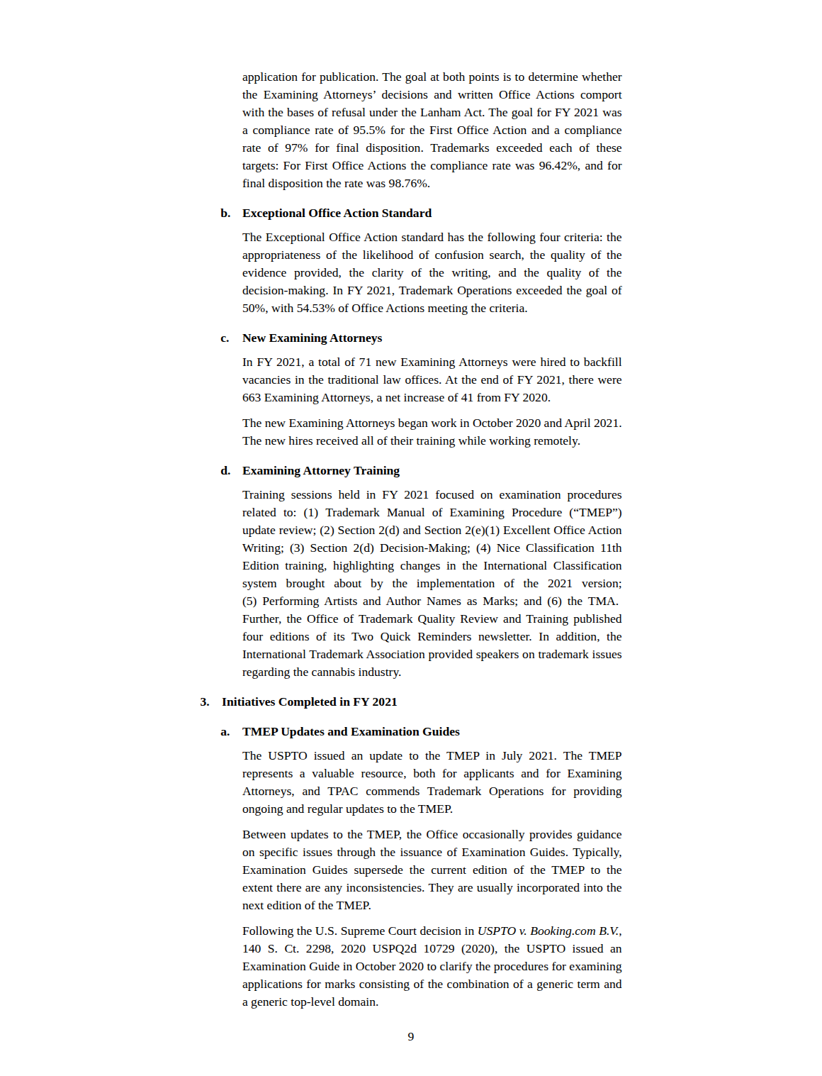application for publication. The goal at both points is to determine whether the Examining Attorneys’ decisions and written Office Actions comport with the bases of refusal under the Lanham Act. The goal for FY 2021 was a compliance rate of 95.5% for the First Office Action and a compliance rate of 97% for final disposition. Trademarks exceeded each of these targets: For First Office Actions the compliance rate was 96.42%, and for final disposition the rate was 98.76%.
b. Exceptional Office Action Standard
The Exceptional Office Action standard has the following four criteria: the appropriateness of the likelihood of confusion search, the quality of the evidence provided, the clarity of the writing, and the quality of the decision-making. In FY 2021, Trademark Operations exceeded the goal of 50%, with 54.53% of Office Actions meeting the criteria.
c. New Examining Attorneys
In FY 2021, a total of 71 new Examining Attorneys were hired to backfill vacancies in the traditional law offices. At the end of FY 2021, there were 663 Examining Attorneys, a net increase of 41 from FY 2020.
The new Examining Attorneys began work in October 2020 and April 2021. The new hires received all of their training while working remotely.
d. Examining Attorney Training
Training sessions held in FY 2021 focused on examination procedures related to: (1) Trademark Manual of Examining Procedure (“TMEP”) update review; (2) Section 2(d) and Section 2(e)(1) Excellent Office Action Writing; (3) Section 2(d) Decision-Making; (4) Nice Classification 11th Edition training, highlighting changes in the International Classification system brought about by the implementation of the 2021 version; (5) Performing Artists and Author Names as Marks; and (6) the TMA. Further, the Office of Trademark Quality Review and Training published four editions of its Two Quick Reminders newsletter. In addition, the International Trademark Association provided speakers on trademark issues regarding the cannabis industry.
3. Initiatives Completed in FY 2021
a. TMEP Updates and Examination Guides
The USPTO issued an update to the TMEP in July 2021. The TMEP represents a valuable resource, both for applicants and for Examining Attorneys, and TPAC commends Trademark Operations for providing ongoing and regular updates to the TMEP.
Between updates to the TMEP, the Office occasionally provides guidance on specific issues through the issuance of Examination Guides. Typically, Examination Guides supersede the current edition of the TMEP to the extent there are any inconsistencies. They are usually incorporated into the next edition of the TMEP.
Following the U.S. Supreme Court decision in USPTO v. Booking.com B.V., 140 S. Ct. 2298, 2020 USPQ2d 10729 (2020), the USPTO issued an Examination Guide in October 2020 to clarify the procedures for examining applications for marks consisting of the combination of a generic term and a generic top-level domain.
9